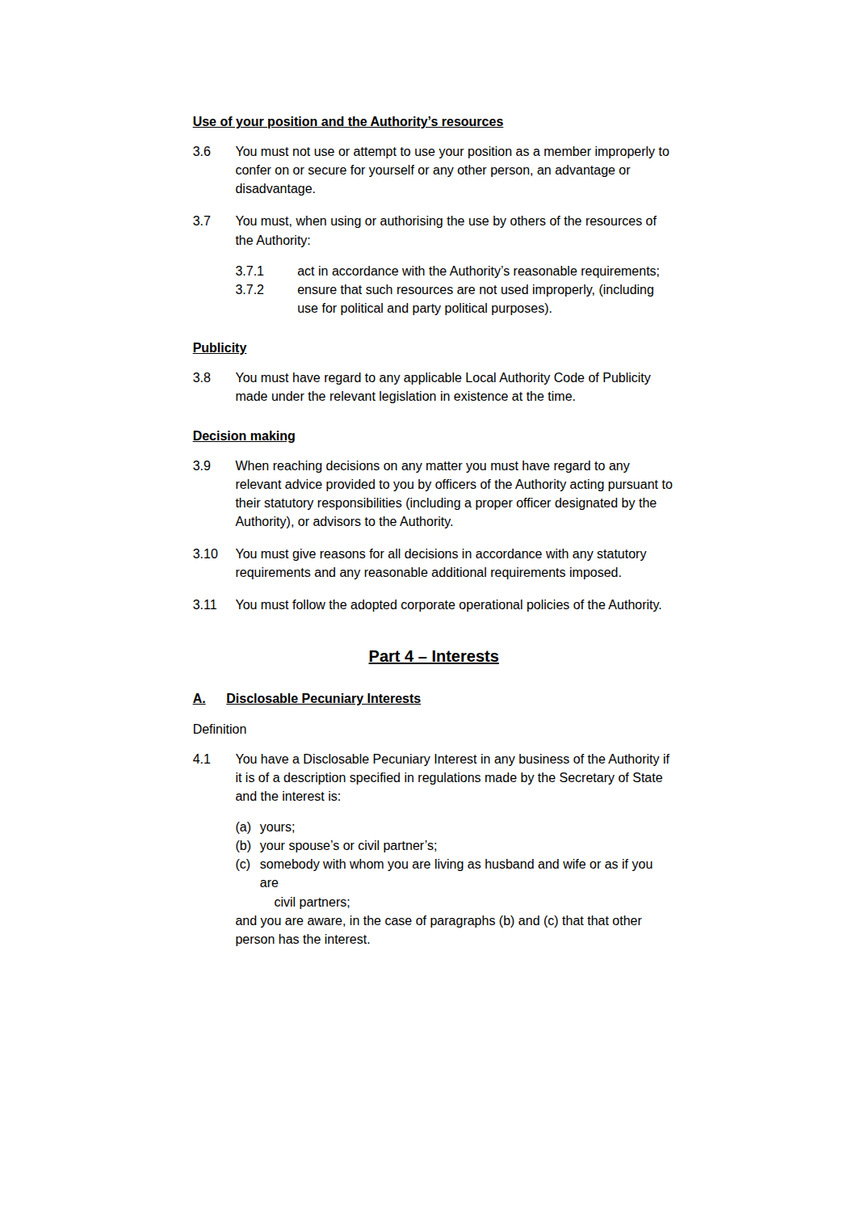Use of your position and the Authority’s resources
3.6
You must not use or attempt to use your position as a member improperly to confer on or secure for yourself or any other person, an advantage or disadvantage.
3.7
You must, when using or authorising the use by others of the resources of the Authority:
3.7.1
act in accordance with the Authority’s reasonable requirements;
3.7.2
ensure that such resources are not used improperly, (including use for political and party political purposes).
Publicity
3.8
You must have regard to any applicable Local Authority Code of Publicity made under the relevant legislation in existence at the time.
Decision making
3.9
When reaching decisions on any matter you must have regard to any relevant advice provided to you by officers of the Authority acting pursuant to their statutory responsibilities (including a proper officer designated by the Authority), or advisors to the Authority.
3.10
You must give reasons for all decisions in accordance with any statutory requirements and any reasonable additional requirements imposed.
3.11
You must follow the adopted corporate operational policies of the Authority.
Part 4 – Interests
A. Disclosable Pecuniary Interests
Definition
4.1
You have a Disclosable Pecuniary Interest in any business of the Authority if it is of a description specified in regulations made by the Secretary of State and the interest is:
(a)
yours;
(b)
your spouse’s or civil partner’s;
(c)
somebody with whom you are living as husband and wife or as if you arecivil partners;
and you are aware, in the case of paragraphs (b) and (c) that that other person has the interest.